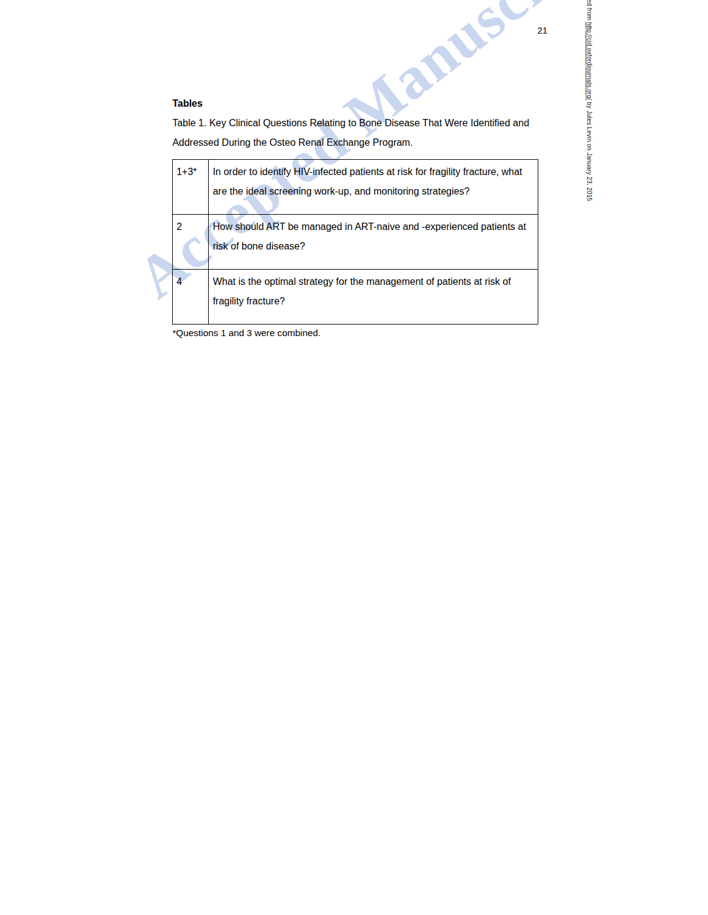21
Accepted Manuscript
Downloaded from http://cid.oxfordjournals.org/ by Jules Levin on January 23, 2015
Tables
Table 1. Key Clinical Questions Relating to Bone Disease That Were Identified and Addressed During the Osteo Renal Exchange Program.
| 1+3* | In order to identify HIV-infected patients at risk for fragility fracture, what are the ideal screening work-up, and monitoring strategies? |
| 2 | How should ART be managed in ART-naive and -experienced patients at risk of bone disease? |
| 4 | What is the optimal strategy for the management of patients at risk of fragility fracture? |
*Questions 1 and 3 were combined.